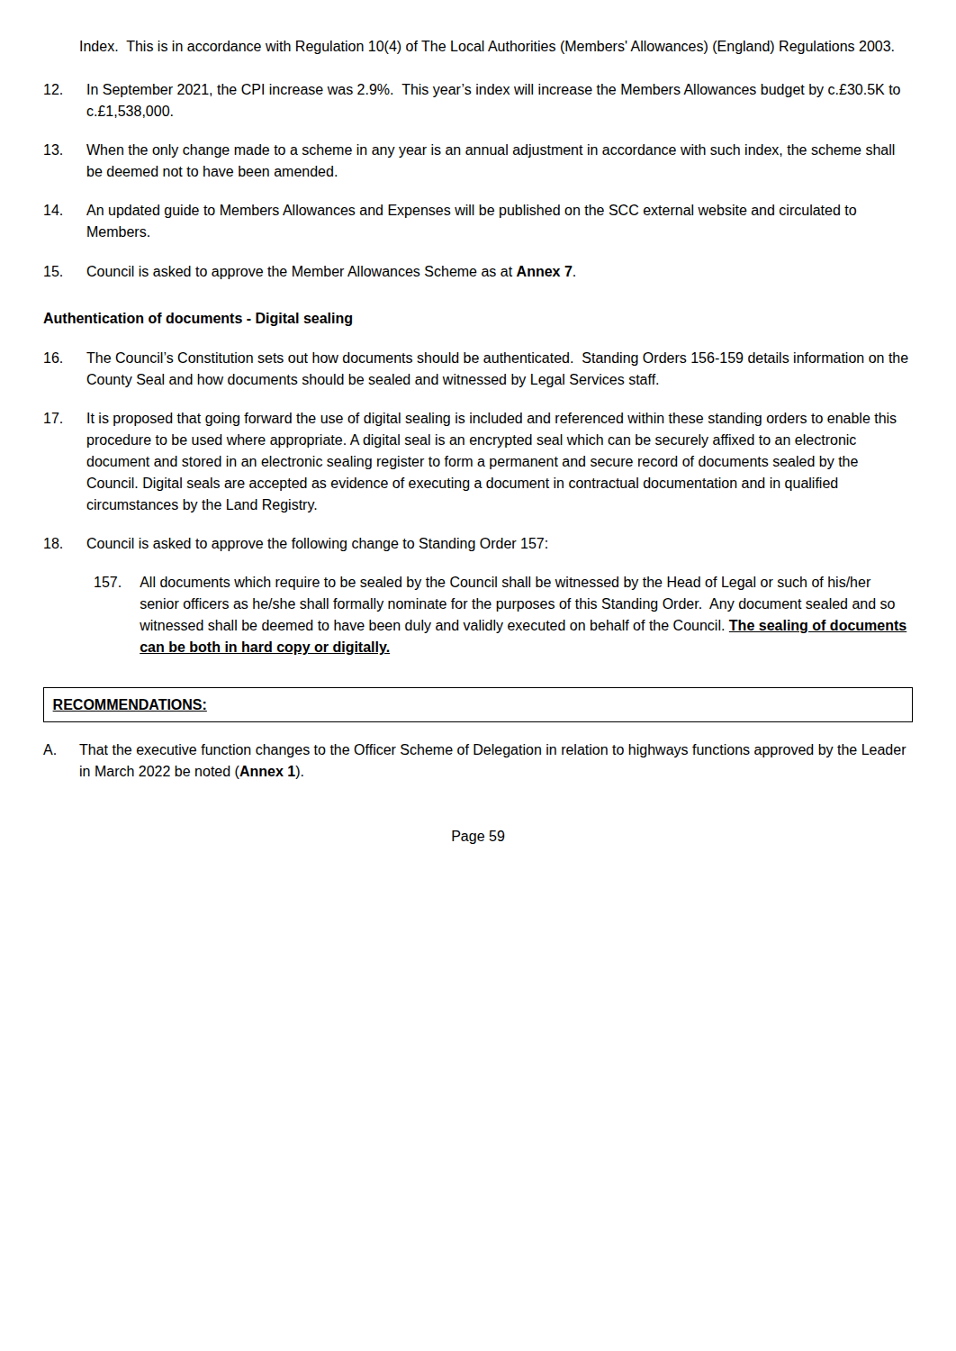Index. This is in accordance with Regulation 10(4) of The Local Authorities (Members' Allowances) (England) Regulations 2003.
12. In September 2021, the CPI increase was 2.9%. This year’s index will increase the Members Allowances budget by c.£30.5K to c.£1,538,000.
13. When the only change made to a scheme in any year is an annual adjustment in accordance with such index, the scheme shall be deemed not to have been amended.
14. An updated guide to Members Allowances and Expenses will be published on the SCC external website and circulated to Members.
15. Council is asked to approve the Member Allowances Scheme as at Annex 7.
Authentication of documents - Digital sealing
16. The Council’s Constitution sets out how documents should be authenticated. Standing Orders 156-159 details information on the County Seal and how documents should be sealed and witnessed by Legal Services staff.
17. It is proposed that going forward the use of digital sealing is included and referenced within these standing orders to enable this procedure to be used where appropriate. A digital seal is an encrypted seal which can be securely affixed to an electronic document and stored in an electronic sealing register to form a permanent and secure record of documents sealed by the Council. Digital seals are accepted as evidence of executing a document in contractual documentation and in qualified circumstances by the Land Registry.
18. Council is asked to approve the following change to Standing Order 157:
157. All documents which require to be sealed by the Council shall be witnessed by the Head of Legal or such of his/her senior officers as he/she shall formally nominate for the purposes of this Standing Order. Any document sealed and so witnessed shall be deemed to have been duly and validly executed on behalf of the Council. The sealing of documents can be both in hard copy or digitally.
RECOMMENDATIONS:
A. That the executive function changes to the Officer Scheme of Delegation in relation to highways functions approved by the Leader in March 2022 be noted (Annex 1).
Page 59